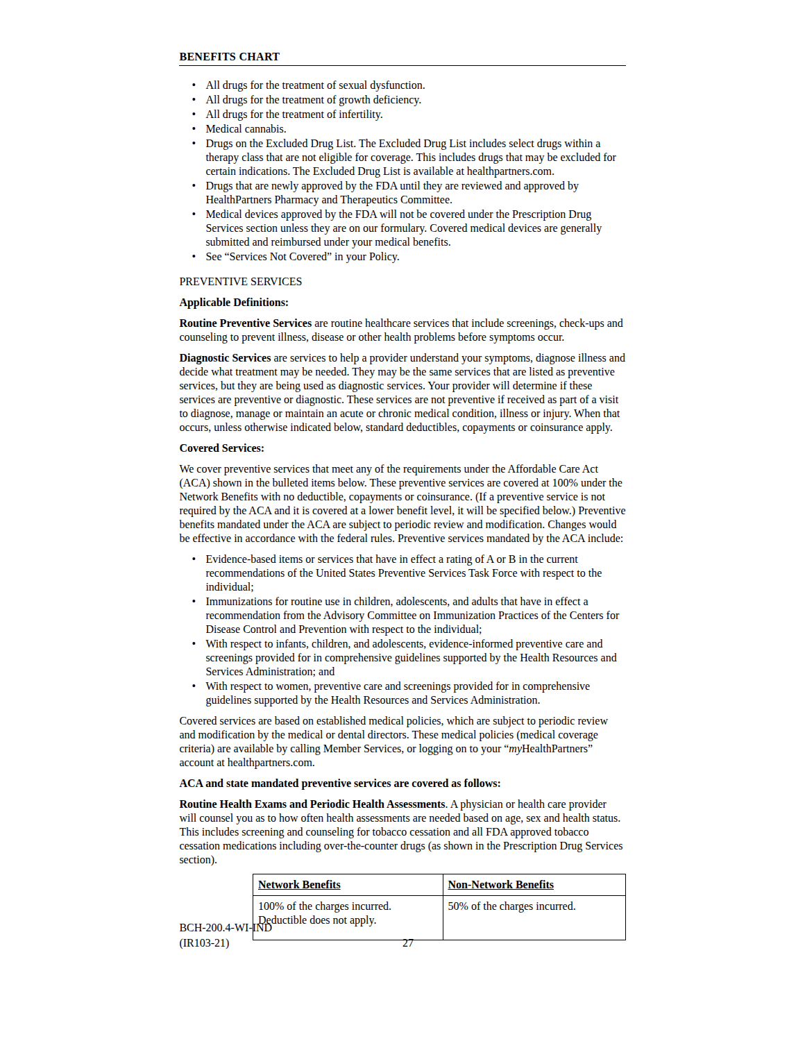BENEFITS CHART
All drugs for the treatment of sexual dysfunction.
All drugs for the treatment of growth deficiency.
All drugs for the treatment of infertility.
Medical cannabis.
Drugs on the Excluded Drug List. The Excluded Drug List includes select drugs within a therapy class that are not eligible for coverage. This includes drugs that may be excluded for certain indications. The Excluded Drug List is available at healthpartners.com.
Drugs that are newly approved by the FDA until they are reviewed and approved by HealthPartners Pharmacy and Therapeutics Committee.
Medical devices approved by the FDA will not be covered under the Prescription Drug Services section unless they are on our formulary. Covered medical devices are generally submitted and reimbursed under your medical benefits.
See “Services Not Covered” in your Policy.
PREVENTIVE SERVICES
Applicable Definitions:
Routine Preventive Services are routine healthcare services that include screenings, check-ups and counseling to prevent illness, disease or other health problems before symptoms occur.
Diagnostic Services are services to help a provider understand your symptoms, diagnose illness and decide what treatment may be needed. They may be the same services that are listed as preventive services, but they are being used as diagnostic services. Your provider will determine if these services are preventive or diagnostic. These services are not preventive if received as part of a visit to diagnose, manage or maintain an acute or chronic medical condition, illness or injury. When that occurs, unless otherwise indicated below, standard deductibles, copayments or coinsurance apply.
Covered Services:
We cover preventive services that meet any of the requirements under the Affordable Care Act (ACA) shown in the bulleted items below. These preventive services are covered at 100% under the Network Benefits with no deductible, copayments or coinsurance. (If a preventive service is not required by the ACA and it is covered at a lower benefit level, it will be specified below.) Preventive benefits mandated under the ACA are subject to periodic review and modification. Changes would be effective in accordance with the federal rules. Preventive services mandated by the ACA include:
Evidence-based items or services that have in effect a rating of A or B in the current recommendations of the United States Preventive Services Task Force with respect to the individual;
Immunizations for routine use in children, adolescents, and adults that have in effect a recommendation from the Advisory Committee on Immunization Practices of the Centers for Disease Control and Prevention with respect to the individual;
With respect to infants, children, and adolescents, evidence-informed preventive care and screenings provided for in comprehensive guidelines supported by the Health Resources and Services Administration; and
With respect to women, preventive care and screenings provided for in comprehensive guidelines supported by the Health Resources and Services Administration.
Covered services are based on established medical policies, which are subject to periodic review and modification by the medical or dental directors. These medical policies (medical coverage criteria) are available by calling Member Services, or logging on to your “my HealthPartners” account at healthpartners.com.
ACA and state mandated preventive services are covered as follows:
Routine Health Exams and Periodic Health Assessments. A physician or health care provider will counsel you as to how often health assessments are needed based on age, sex and health status. This includes screening and counseling for tobacco cessation and all FDA approved tobacco cessation medications including over-the-counter drugs (as shown in the Prescription Drug Services section).
| Network Benefits | Non-Network Benefits |
| --- | --- |
| 100% of the charges incurred. Deductible does not apply. | 50% of the charges incurred. |
BCH-200.4-WI-IND
(IR103-21)27